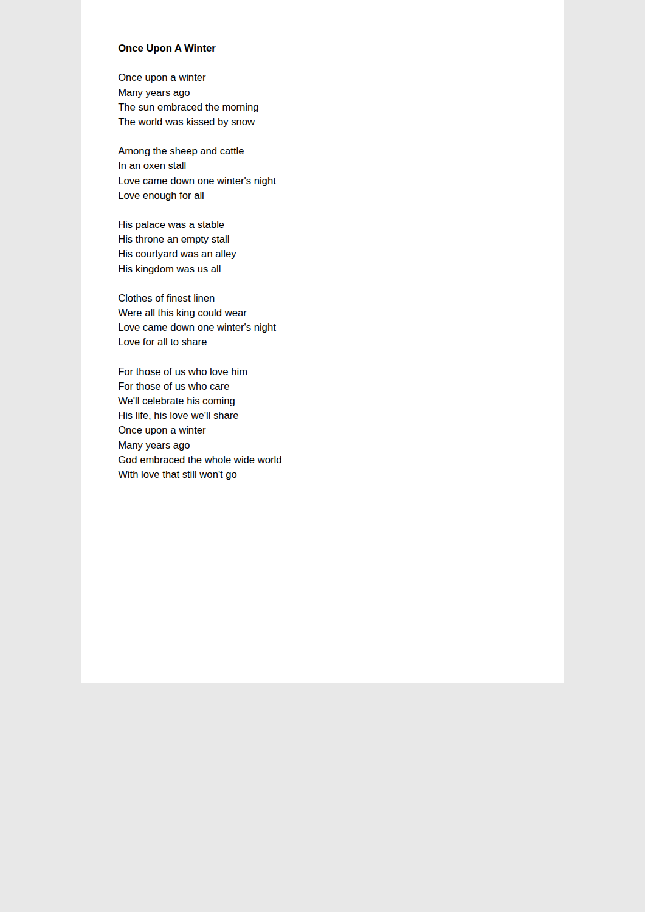Once Upon A Winter
Once upon a winter
Many years ago
The sun embraced the morning
The world was kissed by snow
Among the sheep and cattle
In an oxen stall
Love came down one winter's night
Love enough for all
His palace was a stable
His throne an empty stall
His courtyard was an alley
His kingdom was us all
Clothes of finest linen
Were all this king could wear
Love came down one winter's night
Love for all to share
For those of us who love him
For those of us who care
We'll celebrate his coming
His life, his love we'll share
Once upon a winter
Many years ago
God embraced the whole wide world
With love that still won't go